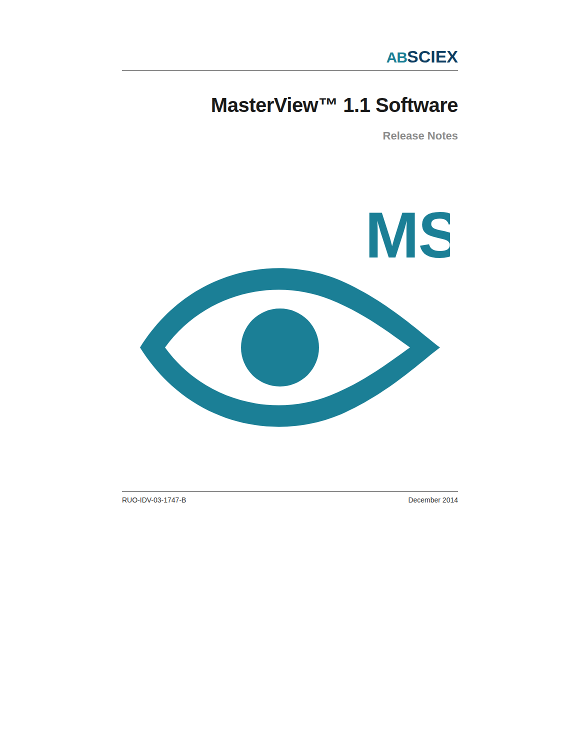AB SCIEX
MasterView™ 1.1 Software
Release Notes
MS
RUO-IDV-03-1747-B December 2014